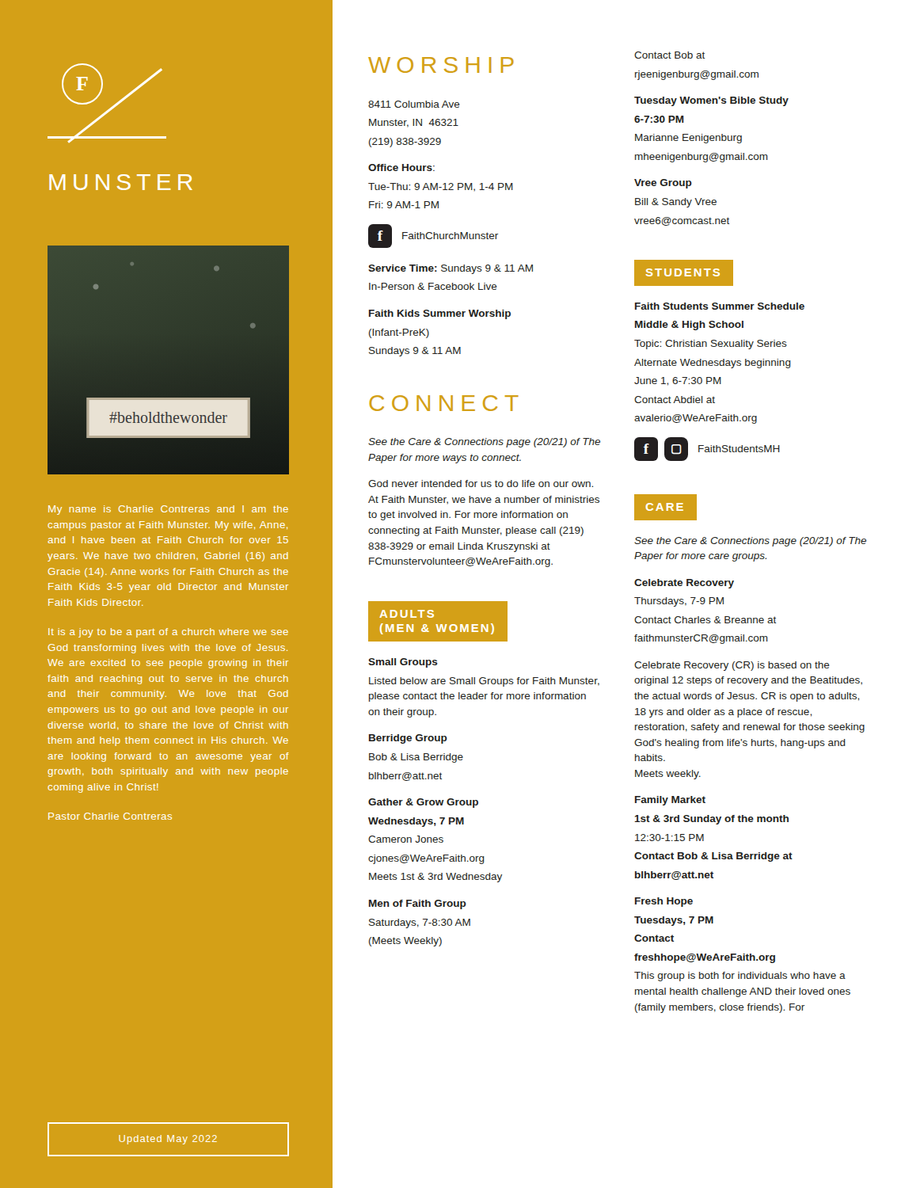F
MUNSTER
#beholdthewonder
My name is Charlie Contreras and I am the campus pastor at Faith Munster. My wife, Anne, and I have been at Faith Church for over 15 years. We have two children, Gabriel (16) and Gracie (14). Anne works for Faith Church as the Faith Kids 3-5 year old Director and Munster Faith Kids Director.
It is a joy to be a part of a church where we see God transforming lives with the love of Jesus. We are excited to see people growing in their faith and reaching out to serve in the church and their community. We love that God empowers us to go out and love people in our diverse world, to share the love of Christ with them and help them connect in His church. We are looking forward to an awesome year of growth, both spiritually and with new people coming alive in Christ!
Pastor Charlie Contreras
Updated May 2022
WORSHIP
8411 Columbia Ave
Munster, IN 46321
(219) 838-3929
Office Hours:
Tue-Thu: 9 AM-12 PM, 1-4 PM
Fri: 9 AM-1 PM
f FaithChurchMunster
Service Time: Sundays 9 & 11 AM
In-Person & Facebook Live
Faith Kids Summer Worship
(Infant-PreK)
Sundays 9 & 11 AM
CONNECT
See the Care & Connections page (20/21) of The Paper for more ways to connect.
God never intended for us to do life on our own. At Faith Munster, we have a number of ministries to get involved in. For more information on connecting at Faith Munster, please call (219) 838-3929 or email Linda Kruszynski at FCmunstervolunteer@WeAreFaith.org.
ADULTS
(MEN & WOMEN)
Small Groups
Listed below are Small Groups for Faith Munster, please contact the leader for more information on their group.
Berridge Group
Bob & Lisa Berridge
blhberr@att.net
Gather & Grow Group
Wednesdays, 7 PM
Cameron Jones
cjones@WeAreFaith.org
Meets 1st & 3rd Wednesday
Men of Faith Group
Saturdays, 7-8:30 AM
(Meets Weekly)
Contact Bob at
rjeenigenburg@gmail.com
Tuesday Women's Bible Study
6-7:30 PM
Marianne Eenigenburg
mheenigenburg@gmail.com
Vree Group
Bill & Sandy Vree
vree6@comcast.net
STUDENTS
Faith Students Summer Schedule
Middle & High School
Topic: Christian Sexuality Series
Alternate Wednesdays beginning
June 1, 6-7:30 PM
Contact Abdiel at
avalerio@WeAreFaith.org
f ▢ FaithStudentsMH
CARE
See the Care & Connections page (20/21) of The Paper for more care groups.
Celebrate Recovery
Thursdays, 7-9 PM
Contact Charles & Breanne at
faithmunsterCR@gmail.com
Celebrate Recovery (CR) is based on the original 12 steps of recovery and the Beatitudes, the actual words of Jesus. CR is open to adults, 18 yrs and older as a place of rescue, restoration, safety and renewal for those seeking God's healing from life's hurts, hang-ups and habits.
Meets weekly.
Family Market
1st & 3rd Sunday of the month
12:30-1:15 PM
Contact Bob & Lisa Berridge at
blhberr@att.net
Fresh Hope
Tuesdays, 7 PM
Contact
freshhope@WeAreFaith.org
This group is both for individuals who have a mental health challenge AND their loved ones (family members, close friends). For